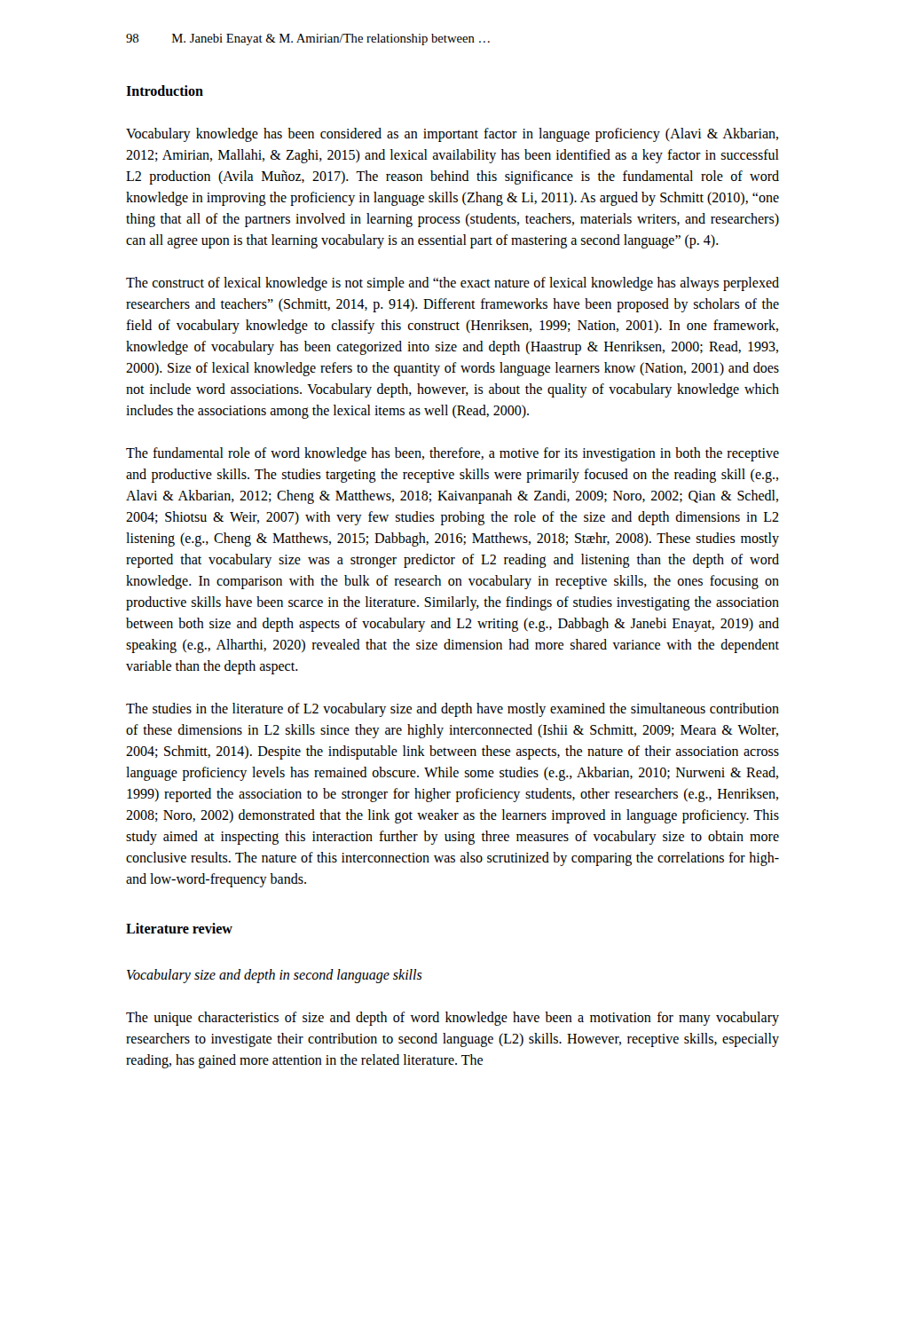98 M. Janebi Enayat & M. Amirian/The relationship between …
Introduction
Vocabulary knowledge has been considered as an important factor in language proficiency (Alavi & Akbarian, 2012; Amirian, Mallahi, & Zaghi, 2015) and lexical availability has been identified as a key factor in successful L2 production (Avila Muñoz, 2017). The reason behind this significance is the fundamental role of word knowledge in improving the proficiency in language skills (Zhang & Li, 2011). As argued by Schmitt (2010), “one thing that all of the partners involved in learning process (students, teachers, materials writers, and researchers) can all agree upon is that learning vocabulary is an essential part of mastering a second language” (p. 4).
The construct of lexical knowledge is not simple and “the exact nature of lexical knowledge has always perplexed researchers and teachers” (Schmitt, 2014, p. 914). Different frameworks have been proposed by scholars of the field of vocabulary knowledge to classify this construct (Henriksen, 1999; Nation, 2001). In one framework, knowledge of vocabulary has been categorized into size and depth (Haastrup & Henriksen, 2000; Read, 1993, 2000). Size of lexical knowledge refers to the quantity of words language learners know (Nation, 2001) and does not include word associations. Vocabulary depth, however, is about the quality of vocabulary knowledge which includes the associations among the lexical items as well (Read, 2000).
The fundamental role of word knowledge has been, therefore, a motive for its investigation in both the receptive and productive skills. The studies targeting the receptive skills were primarily focused on the reading skill (e.g., Alavi & Akbarian, 2012; Cheng & Matthews, 2018; Kaivanpanah & Zandi, 2009; Noro, 2002; Qian & Schedl, 2004; Shiotsu & Weir, 2007) with very few studies probing the role of the size and depth dimensions in L2 listening (e.g., Cheng & Matthews, 2015; Dabbagh, 2016; Matthews, 2018; Stæhr, 2008). These studies mostly reported that vocabulary size was a stronger predictor of L2 reading and listening than the depth of word knowledge. In comparison with the bulk of research on vocabulary in receptive skills, the ones focusing on productive skills have been scarce in the literature. Similarly, the findings of studies investigating the association between both size and depth aspects of vocabulary and L2 writing (e.g., Dabbagh & Janebi Enayat, 2019) and speaking (e.g., Alharthi, 2020) revealed that the size dimension had more shared variance with the dependent variable than the depth aspect.
The studies in the literature of L2 vocabulary size and depth have mostly examined the simultaneous contribution of these dimensions in L2 skills since they are highly interconnected (Ishii & Schmitt, 2009; Meara & Wolter, 2004; Schmitt, 2014). Despite the indisputable link between these aspects, the nature of their association across language proficiency levels has remained obscure. While some studies (e.g., Akbarian, 2010; Nurweni & Read, 1999) reported the association to be stronger for higher proficiency students, other researchers (e.g., Henriksen, 2008; Noro, 2002) demonstrated that the link got weaker as the learners improved in language proficiency. This study aimed at inspecting this interaction further by using three measures of vocabulary size to obtain more conclusive results. The nature of this interconnection was also scrutinized by comparing the correlations for high- and low-word-frequency bands.
Literature review
Vocabulary size and depth in second language skills
The unique characteristics of size and depth of word knowledge have been a motivation for many vocabulary researchers to investigate their contribution to second language (L2) skills. However, receptive skills, especially reading, has gained more attention in the related literature. The